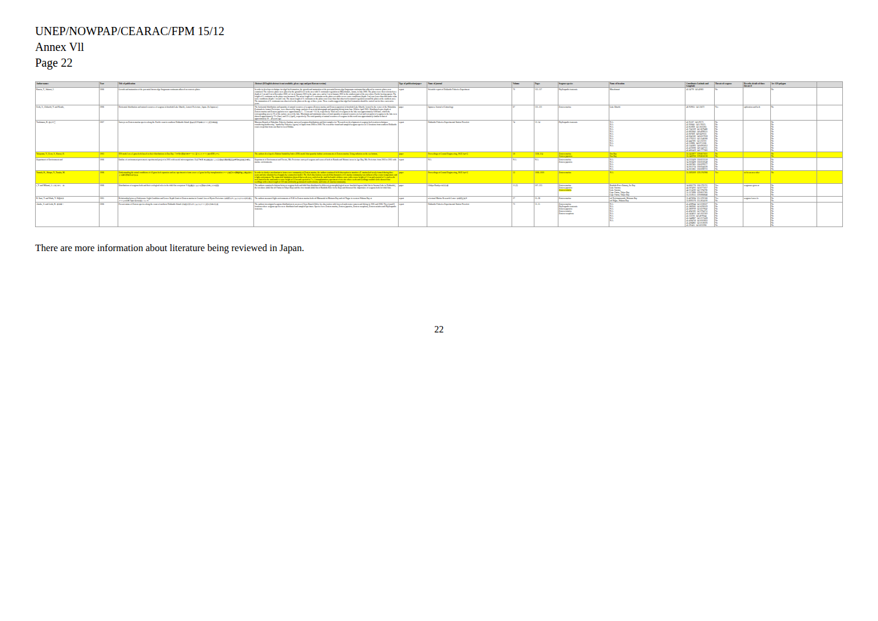UNEP/NOWPAP/CEARAC/FPM 15/12
Annex Vll
Page 22
| Author names | Year | Title of publication | Abstract (If English abstract is not available, please copy and past Korean version) | Type of publication/paper | Name of journal | Volume | Pages | Seagrass species | Name of location | Coordinates Latitude and Longitude | Threats of seagrass | Describe details of those threats if | Are GIS polygon | |
| --- | --- | --- | --- | --- | --- | --- | --- | --- | --- | --- | --- | --- | --- | --- |
| Kaneta, T., Sakurai, I. | 2006 | Growth and maturation of the perennial brown alga Sargassum confusum adhered on concrete plates | In order to develop a technique for algal bed formation, the growth and maturation of the perennial brown alga Sargassum confusum that adhered to concrete plates were examined. The concrete plates were placed at the ground level in the area with S. confusum vegetation at Minedomari, Atsuta, in July 2000. The plates were then relocated at a depth of 1 m and 3 m in December 2000, at 5 m in January 2001 in the same area, and at 1 m in January 2003 in the southern part of the area where Pacific herring spawn. The length of S. confusum on the plates was measured. The mean length of S. confusum on the plates set under severe wave conditions (depth: 3 m) was lesser than that under calm wave conditions (depth: 1 m and 5 m). The mean length of S. confusum on the plates was lesser than that observed in natural vegetation around the plates at the southern area. The maturation of S. confusum was observed on the plates at the age of three years. These results suggest that algal bed formation should be carried out for three successive years. | report | Scientific report of Hokkaido Fisheries Experiment | 70 | 113–117 | Phyllospadix iwatensis | Minedomari | 43.34778 141.42083 | No | | No | |
| Ueda, S., Chikuchi, Y. and Kondo, | 2006 | Horizontal distribution and natural resources of seagrass in brackish Lake Obuchi, Aomori Prefecture, Japan. (In Japanese) | The horizontal distribution and quantity of natural resources of seagrass (Zostera marina and Zostera japonica) in brackish Lake Obuchi, located in the center of the Shimokita Peninsula in Aomori Prefecture, were observed by image analysis of an aerial photograph and aqualung diving from June 2004 to April 2005. Distributed water depth of Zostera marina and Zostera japonica were approximately 1 – 1.5 m and < 0.5 m, respectively. Total area of seagrass in the lake was approximately 0.08 km2, which the corresponding area to 2% of the surface area of the lake. Maximum and minimum values of total quantity of natural resources (a leaf and root parts) of seagrass in the lake were showed approximately 72 t (June) and 22 t (April), respectively. The total quantity of natural resources of seagrass in this work was approximately similar to that of approximately 30 – 40 years ago. | paper | Japanese Journal of Limnology | 67 | 113–121 | Zostera marina | Lake Obuchi | 40.959055 141.35672 | Yes | ophication and herb | No | |
| Yoshimura, K. 吉村圭三 | 2007 | Surveys on Zostera marina species along the Pacific coast in southern Hokkaido Island 道南太平洋海域のアマモ類分布調査 | Muroran Branch of Hakodate Fisheries Institute surveyed seagrass distributions and their samples for "Research on development of seagrass bed creation techniques considering biodiversity," funded by Fisheries Agency of Japan from 2006 to 2008. The researcher found and sampled seagrass species at 13 locations from southern Hokkaido coast except that from east Iburi to west Hidaka. | report | Hokkaido Fisheries Experimental Station Newslett | 74 | 12–14 | Phyllospadix iwatensis | N/A N/A N/A N/A N/A N/A N/A N/A N/A N/A N/A | 41.95107 143.29173 41.920645 143.178325 41.852838 141.1633265 41.7241109 141.0679488 41.6833843 140.4998555 41.067628 140.0429335 42.0041582 140.6227818 42.2793212 142.3546266 42.4447281 141.232101 42.259896 140.9711306 42.1345892 140.6905853 41.4120206 140.1447115 42.4005419 140.7777083 | No No No No No No No No No No No No No | | No No No No No No No No No No No No No | |
| Takayama, Y., Ueno, S., Katsui, H. | 2003 | HIS model on eel grass beds based on their distributions in Ena Bay 江奈湾の藻場分布データに基づいたアマモ場のHSIモデル | The authors developed a Habitat Suitability Index (HIS) model that quantify habitat environments of Zostera marina. Using radiation on the sea bottom, | paper | Proceedings of Coastal Engineering, JSCE 海岸工 | 50 | 1136–114 | Zostera marina Zostera japonica | Ena Bay Ena Bay | 35.1453877 139.6673031 35.1462916 139.6656136 | No No | | No No | |
| Department of Environment and | 2006 | Outline of environment provement experimental project in 2005 with useful microorganisms 平成17年度 有用微生物による環境改善実験事業(英虞湾再生調査)の概要 | Department of Environment and Forests, Mie Prefecture surveyed seagrass and seaweed beds in Katada and Shinmei areas in Ago Bay, Mie Prefecture from 2003 to 2005 with marine environments. | report | N/A | N/A | N/A | Zostera marina Zostera japonica | N/A N/A N/A N/A N/A | 34.3132428 136.8233558 34.2616408 136.8358348 34.2607865 136.8299277 34.2612724 136.8344326 34.2615861 136.8288723 | No No No No No | | No No No No No | |
| Yamaki, K., Shinpo, Y., Tanaka, M. | 2006 | Understanding the actual conditions of ell grass bed expansion and an experiment to form a new eel grass bed by transplantation アマモ場拡大の実態把握と種苗移植による新規藻場形成の試み | In order to clarify a mechanism to form a new community of Zostera marina, the authors continued field observation to monitor a Z. marina bed newly formed during three years and also simulated seed supply by a numerical model. The filed observations reavealed that dynamics of Z. marina community was influenced by a water temperature and a light environment. The numerical simulation showed that seeds were settled on the sand bed under offshore wave with a wave height of 1.5 m and a period of 5 s and seeds were buried in the sand under a wave height of 2.0 m and a period of 7 s. A transplantation experiment of at a site where seeds and seedlings couldn't settle showed that seedlings with a shoot length of 110 mm artificially germinated could colonise and form a Z. marina community. | paper | Proceedings of Coastal Engineering, JSCE 海岸工 | 53 | 1006–1010 | Zostera marina | N/A | 35.2693209 139.5702906 | Yes | ted in an area wher | No | |
| i, Y. and Mikami, A. 小松 輝久・他 | 2006 | Distributions of seagrass beds and their ecological roles in the tidal flat ecosystem 干潟生態系における藻場の分布とその役割 | The authors examined relations between seagrass beds and tidal flats distributed in different geomorphological areas: brackish lagoon (tidal flat in Saroma Lake in Hokkaido), the foreshore (tidal flat off Futtsu in Tokyo Bay) and the river mouth (tidal flat of Kushida River in Ise Bay) and discussed the importance of seagrass beds for tidal flats. | paper | Chikyu Kankyo 地球環境 | 11 (2) | 207–213 | Zostera marina Zostera japonica Zostera asiatica | Kushida River Estuary, Ise Bay Lake Saroma Lake Saroma Cape Futtsu, Tokyo Bay Cape Futtsu, Tokyo Bay | 34.6061776 136.5795721 44.1874203 143.6775057 44.1114108 143.7294706 35.3172896 139.8037385 35.3159555 139.8066846 | Yes No No No No | seagrasses grow ar | No No No No No | |
| K. Itani, T. and Wada, Y. 西垣友和 | 2005 | Relationship between Underwater Light Condition and Lower Depth Limit of Zostera marina in Coastal Area of Kyoto Prefecture 京都府沿岸における水中の光環境とアマモの分布下限水深の関係について | The authors measured light environments of PAR in Zostera marina beds off Matsuzaki in Maizuru Bay and off Nagae in western Wakasa Bay at | report | refectural Marine Research Center 京都府立海洋 | 27 | 35–36 | Zostera marina | off Nejirimatsuzaki, Maizuru Bay off Nagae, Wakasa Bay | 35.4676284 135.3292166 35.6093176 135.2634118 | Yes No | seagrass leaves lo | No No | |
| Akaike, S. and Goda, K. 赤池章一 | 2006 | Present status of Zostera species along the coast of northern Hokkaido Island 北海道北部沿岸におけるアマモ類の分布の現状 | The authors investigated seagrass distributions in an area of Soya Branch Office by observation with lowered underwater camera and diving in 2005 and 2006. They found 8 locations where seagrass species were distributed and sampled specimen. Species were Zostera marina, Zostera japonica, Zostera caespitosa, Zostera asiatica and Phyllospadix iwatensis. | report | Hokkaido Fisheries Experimental Station Newslett | 73 | 11–15 | Zostera marina Phyllospadix iwatensis Zostera japonica Zostera asiatica Zostera caespitosa | N/A N/A N/A N/A N/A N/A N/A N/A | 45.4389044 141.0108507 45.3869383 141.6290329 45.3809709 141.6379042 45.4941383 141.9764755 45.3434013 142.1022563 45.132216 142.4078344 45.2448867 142.2572438 45.4184756 141.8103833 45.4384861 141.0138593 45.395455 141.6235906 | No No No No No No No No No No | | No No No No No No No No No No | |
There are more information about literature being reviewed in Japan.
22